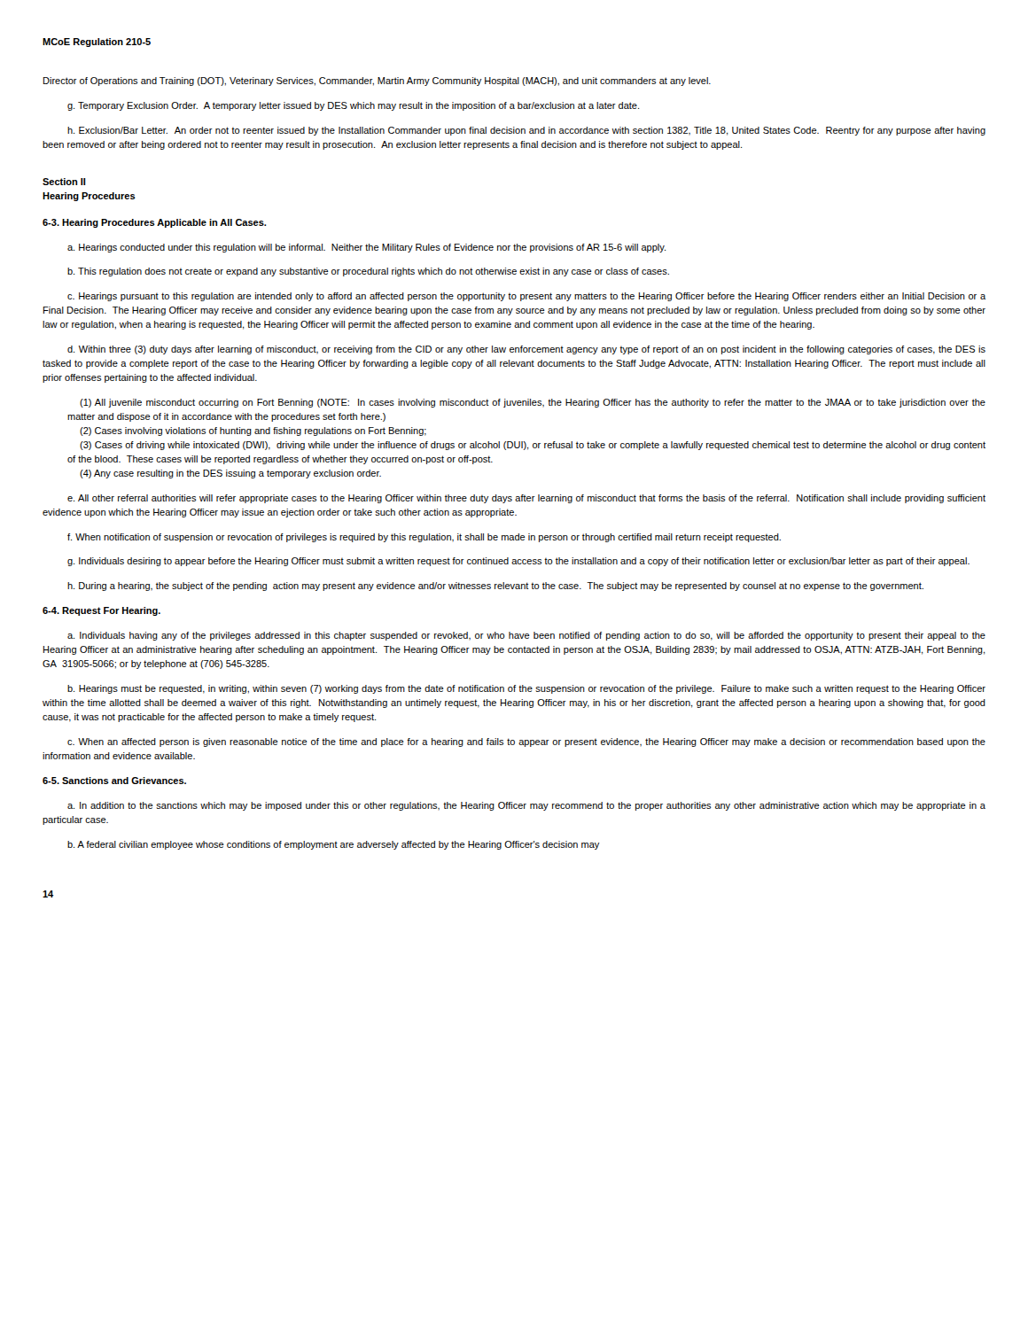MCoE Regulation 210-5
Director of Operations and Training (DOT), Veterinary Services, Commander, Martin Army Community Hospital (MACH), and unit commanders at any level.
g. Temporary Exclusion Order. A temporary letter issued by DES which may result in the imposition of a bar/exclusion at a later date.
h. Exclusion/Bar Letter. An order not to reenter issued by the Installation Commander upon final decision and in accordance with section 1382, Title 18, United States Code. Reentry for any purpose after having been removed or after being ordered not to reenter may result in prosecution. An exclusion letter represents a final decision and is therefore not subject to appeal.
Section II
Hearing Procedures
6-3. Hearing Procedures Applicable in All Cases.
a. Hearings conducted under this regulation will be informal. Neither the Military Rules of Evidence nor the provisions of AR 15-6 will apply.
b. This regulation does not create or expand any substantive or procedural rights which do not otherwise exist in any case or class of cases.
c. Hearings pursuant to this regulation are intended only to afford an affected person the opportunity to present any matters to the Hearing Officer before the Hearing Officer renders either an Initial Decision or a Final Decision. The Hearing Officer may receive and consider any evidence bearing upon the case from any source and by any means not precluded by law or regulation. Unless precluded from doing so by some other law or regulation, when a hearing is requested, the Hearing Officer will permit the affected person to examine and comment upon all evidence in the case at the time of the hearing.
d. Within three (3) duty days after learning of misconduct, or receiving from the CID or any other law enforcement agency any type of report of an on post incident in the following categories of cases, the DES is tasked to provide a complete report of the case to the Hearing Officer by forwarding a legible copy of all relevant documents to the Staff Judge Advocate, ATTN: Installation Hearing Officer. The report must include all prior offenses pertaining to the affected individual.
(1) All juvenile misconduct occurring on Fort Benning (NOTE: In cases involving misconduct of juveniles, the Hearing Officer has the authority to refer the matter to the JMAA or to take jurisdiction over the matter and dispose of it in accordance with the procedures set forth here.)
(2) Cases involving violations of hunting and fishing regulations on Fort Benning;
(3) Cases of driving while intoxicated (DWI), driving while under the influence of drugs or alcohol (DUI), or refusal to take or complete a lawfully requested chemical test to determine the alcohol or drug content of the blood. These cases will be reported regardless of whether they occurred on-post or off-post.
(4) Any case resulting in the DES issuing a temporary exclusion order.
e. All other referral authorities will refer appropriate cases to the Hearing Officer within three duty days after learning of misconduct that forms the basis of the referral. Notification shall include providing sufficient evidence upon which the Hearing Officer may issue an ejection order or take such other action as appropriate.
f. When notification of suspension or revocation of privileges is required by this regulation, it shall be made in person or through certified mail return receipt requested.
g. Individuals desiring to appear before the Hearing Officer must submit a written request for continued access to the installation and a copy of their notification letter or exclusion/bar letter as part of their appeal.
h. During a hearing, the subject of the pending action may present any evidence and/or witnesses relevant to the case. The subject may be represented by counsel at no expense to the government.
6-4. Request For Hearing.
a. Individuals having any of the privileges addressed in this chapter suspended or revoked, or who have been notified of pending action to do so, will be afforded the opportunity to present their appeal to the Hearing Officer at an administrative hearing after scheduling an appointment. The Hearing Officer may be contacted in person at the OSJA, Building 2839; by mail addressed to OSJA, ATTN: ATZB-JAH, Fort Benning, GA 31905-5066; or by telephone at (706) 545-3285.
b. Hearings must be requested, in writing, within seven (7) working days from the date of notification of the suspension or revocation of the privilege. Failure to make such a written request to the Hearing Officer within the time allotted shall be deemed a waiver of this right. Notwithstanding an untimely request, the Hearing Officer may, in his or her discretion, grant the affected person a hearing upon a showing that, for good cause, it was not practicable for the affected person to make a timely request.
c. When an affected person is given reasonable notice of the time and place for a hearing and fails to appear or present evidence, the Hearing Officer may make a decision or recommendation based upon the information and evidence available.
6-5. Sanctions and Grievances.
a. In addition to the sanctions which may be imposed under this or other regulations, the Hearing Officer may recommend to the proper authorities any other administrative action which may be appropriate in a particular case.
b. A federal civilian employee whose conditions of employment are adversely affected by the Hearing Officer's decision may
14